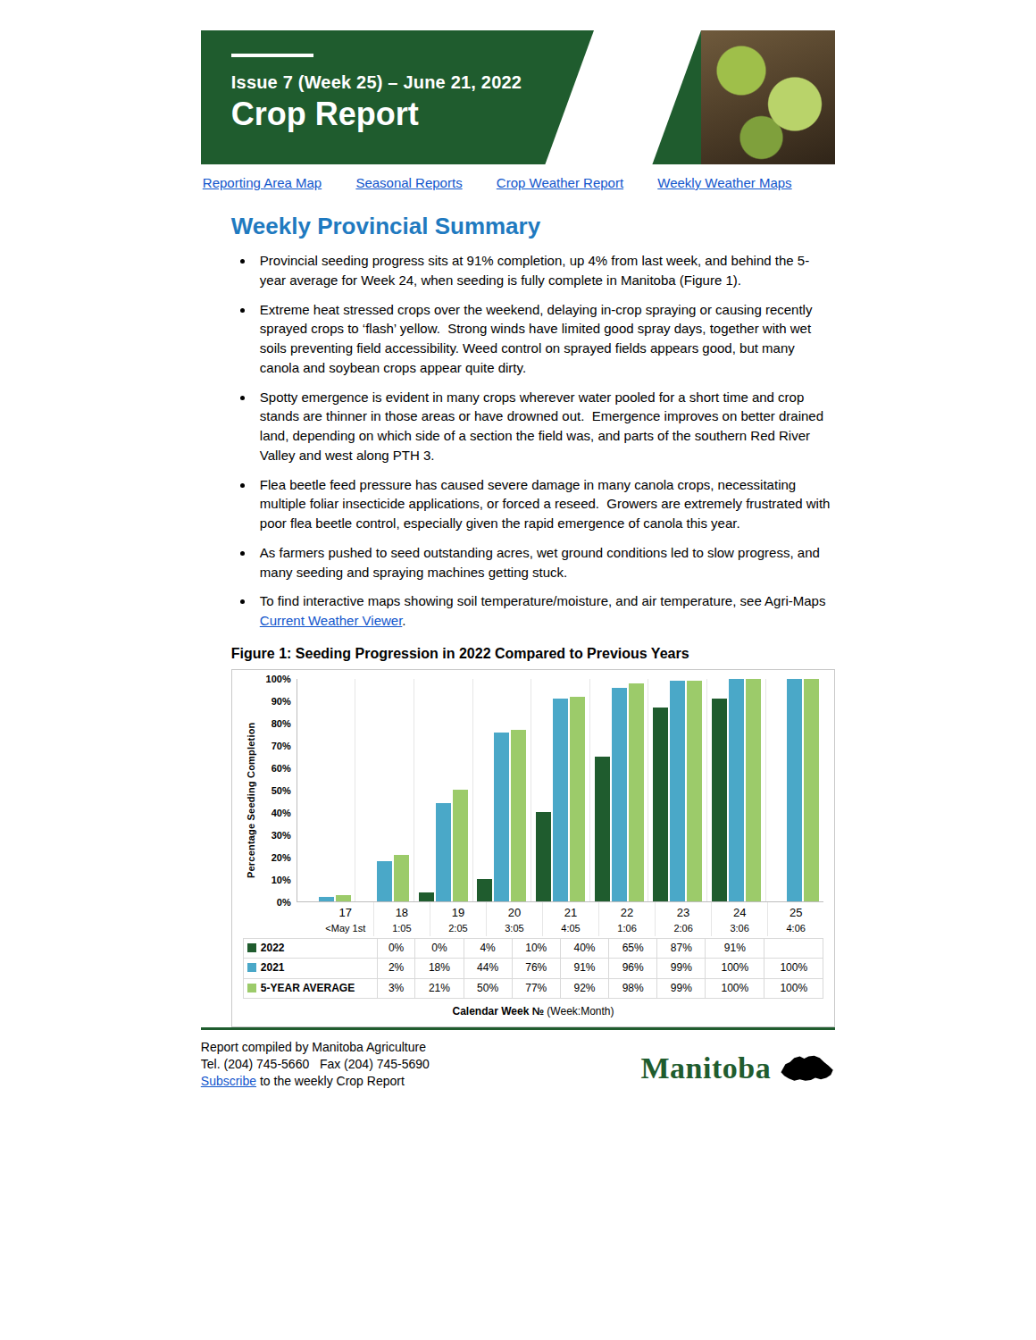Issue 7 (Week 25) – June 21, 2022
Crop Report
Reporting Area Map Seasonal Reports Crop Weather Report Weekly Weather Maps
Weekly Provincial Summary
Provincial seeding progress sits at 91% completion, up 4% from last week, and behind the 5-year average for Week 24, when seeding is fully complete in Manitoba (Figure 1).
Extreme heat stressed crops over the weekend, delaying in-crop spraying or causing recently sprayed crops to ‘flash’ yellow. Strong winds have limited good spray days, together with wet soils preventing field accessibility. Weed control on sprayed fields appears good, but many canola and soybean crops appear quite dirty.
Spotty emergence is evident in many crops wherever water pooled for a short time and crop stands are thinner in those areas or have drowned out. Emergence improves on better drained land, depending on which side of a section the field was, and parts of the southern Red River Valley and west along PTH 3.
Flea beetle feed pressure has caused severe damage in many canola crops, necessitating multiple foliar insecticide applications, or forced a reseed. Growers are extremely frustrated with poor flea beetle control, especially given the rapid emergence of canola this year.
As farmers pushed to seed outstanding acres, wet ground conditions led to slow progress, and many seeding and spraying machines getting stuck.
To find interactive maps showing soil temperature/moisture, and air temperature, see Agri-Maps Current Weather Viewer.
Figure 1: Seeding Progression in 2022 Compared to Previous Years
Percentage Seeding Completion
100% 90% 80% 70% 60% 50% 40% 30% 20% 10% 0%
17
<May 1st
18
1:05
19
2:05
20
3:05
21
4:05
22
1:06
23
2:06
24
3:06
25
4:06
| 2022 | 0% | 0% | 4% | 10% | 40% | 65% | 87% | 91% | |
| 2021 | 2% | 18% | 44% | 76% | 91% | 96% | 99% | 100% | 100% |
| 5-YEAR AVERAGE | 3% | 21% | 50% | 77% | 92% | 98% | 99% | 100% | 100% |
Calendar Week № (Week:Month)
Report compiled by Manitoba Agriculture
Tel. (204) 745-5660 Fax (204) 745-5690
Subscribe to the weekly Crop Report
Manitoba